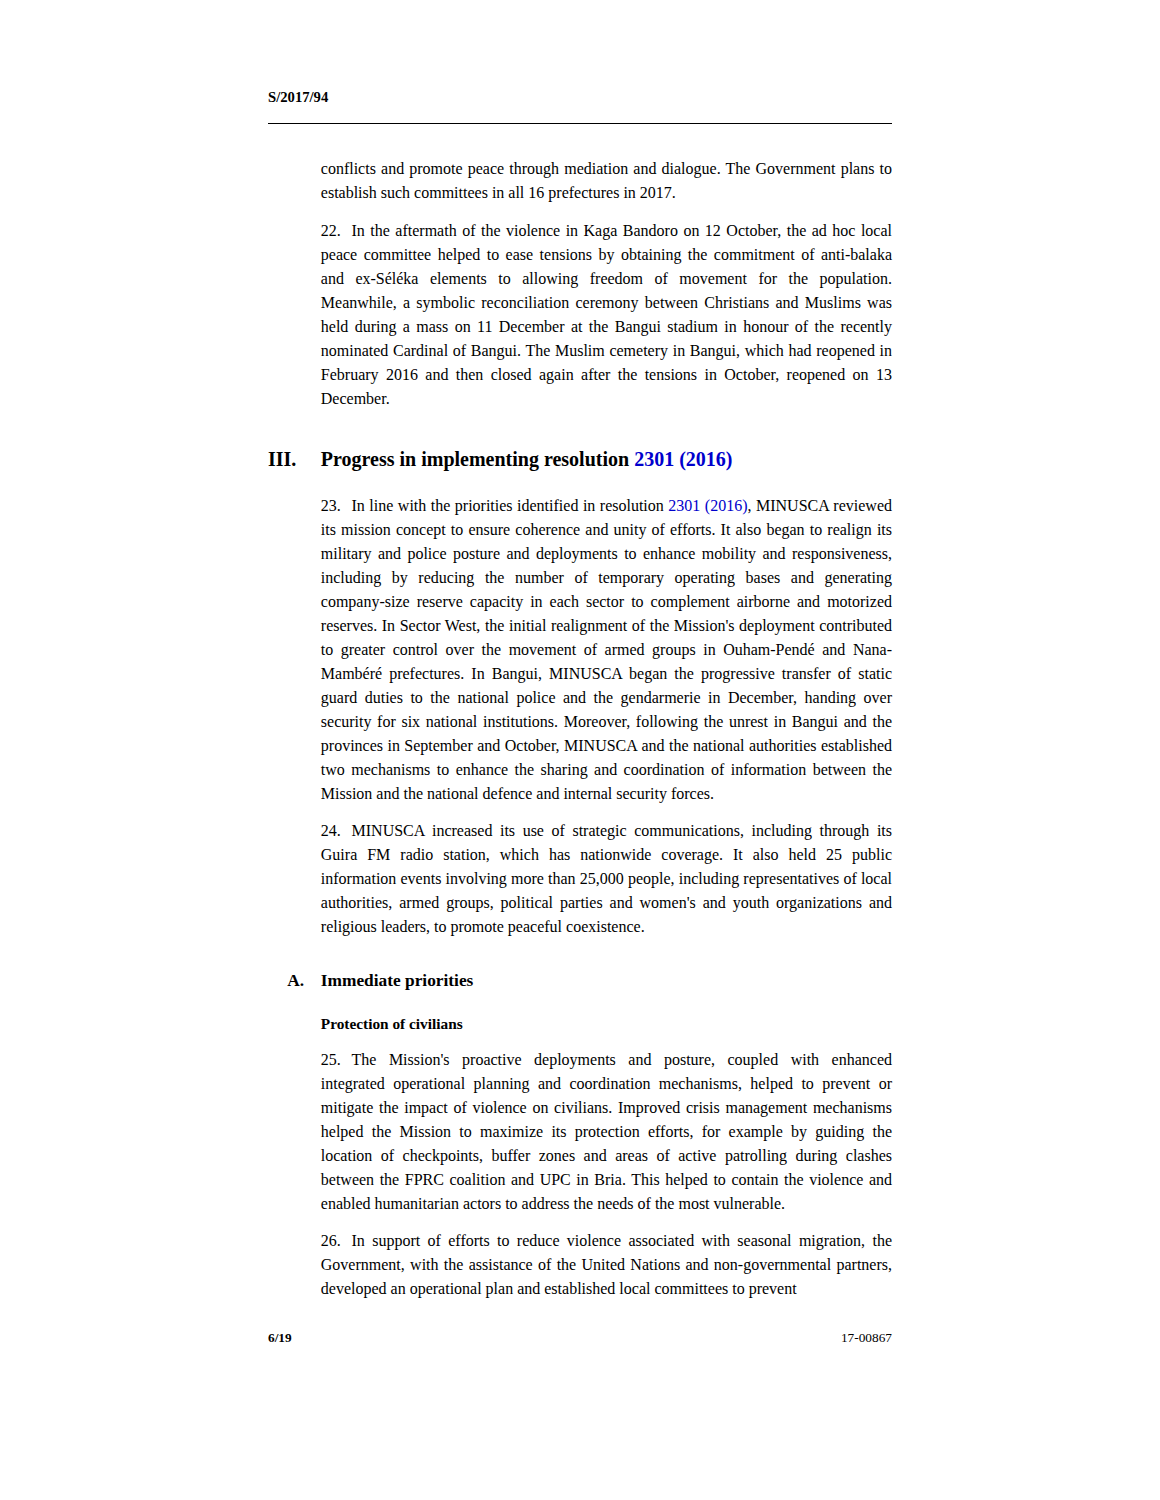S/2017/94
conflicts and promote peace through mediation and dialogue. The Government plans to establish such committees in all 16 prefectures in 2017.
22. In the aftermath of the violence in Kaga Bandoro on 12 October, the ad hoc local peace committee helped to ease tensions by obtaining the commitment of anti-balaka and ex-Séléka elements to allowing freedom of movement for the population. Meanwhile, a symbolic reconciliation ceremony between Christians and Muslims was held during a mass on 11 December at the Bangui stadium in honour of the recently nominated Cardinal of Bangui. The Muslim cemetery in Bangui, which had reopened in February 2016 and then closed again after the tensions in October, reopened on 13 December.
III. Progress in implementing resolution 2301 (2016)
23. In line with the priorities identified in resolution 2301 (2016), MINUSCA reviewed its mission concept to ensure coherence and unity of efforts. It also began to realign its military and police posture and deployments to enhance mobility and responsiveness, including by reducing the number of temporary operating bases and generating company-size reserve capacity in each sector to complement airborne and motorized reserves. In Sector West, the initial realignment of the Mission's deployment contributed to greater control over the movement of armed groups in Ouham-Pendé and Nana-Mambéré prefectures. In Bangui, MINUSCA began the progressive transfer of static guard duties to the national police and the gendarmerie in December, handing over security for six national institutions. Moreover, following the unrest in Bangui and the provinces in September and October, MINUSCA and the national authorities established two mechanisms to enhance the sharing and coordination of information between the Mission and the national defence and internal security forces.
24. MINUSCA increased its use of strategic communications, including through its Guira FM radio station, which has nationwide coverage. It also held 25 public information events involving more than 25,000 people, including representatives of local authorities, armed groups, political parties and women's and youth organizations and religious leaders, to promote peaceful coexistence.
A. Immediate priorities
Protection of civilians
25. The Mission's proactive deployments and posture, coupled with enhanced integrated operational planning and coordination mechanisms, helped to prevent or mitigate the impact of violence on civilians. Improved crisis management mechanisms helped the Mission to maximize its protection efforts, for example by guiding the location of checkpoints, buffer zones and areas of active patrolling during clashes between the FPRC coalition and UPC in Bria. This helped to contain the violence and enabled humanitarian actors to address the needs of the most vulnerable.
26. In support of efforts to reduce violence associated with seasonal migration, the Government, with the assistance of the United Nations and non-governmental partners, developed an operational plan and established local committees to prevent
6/19 17-00867